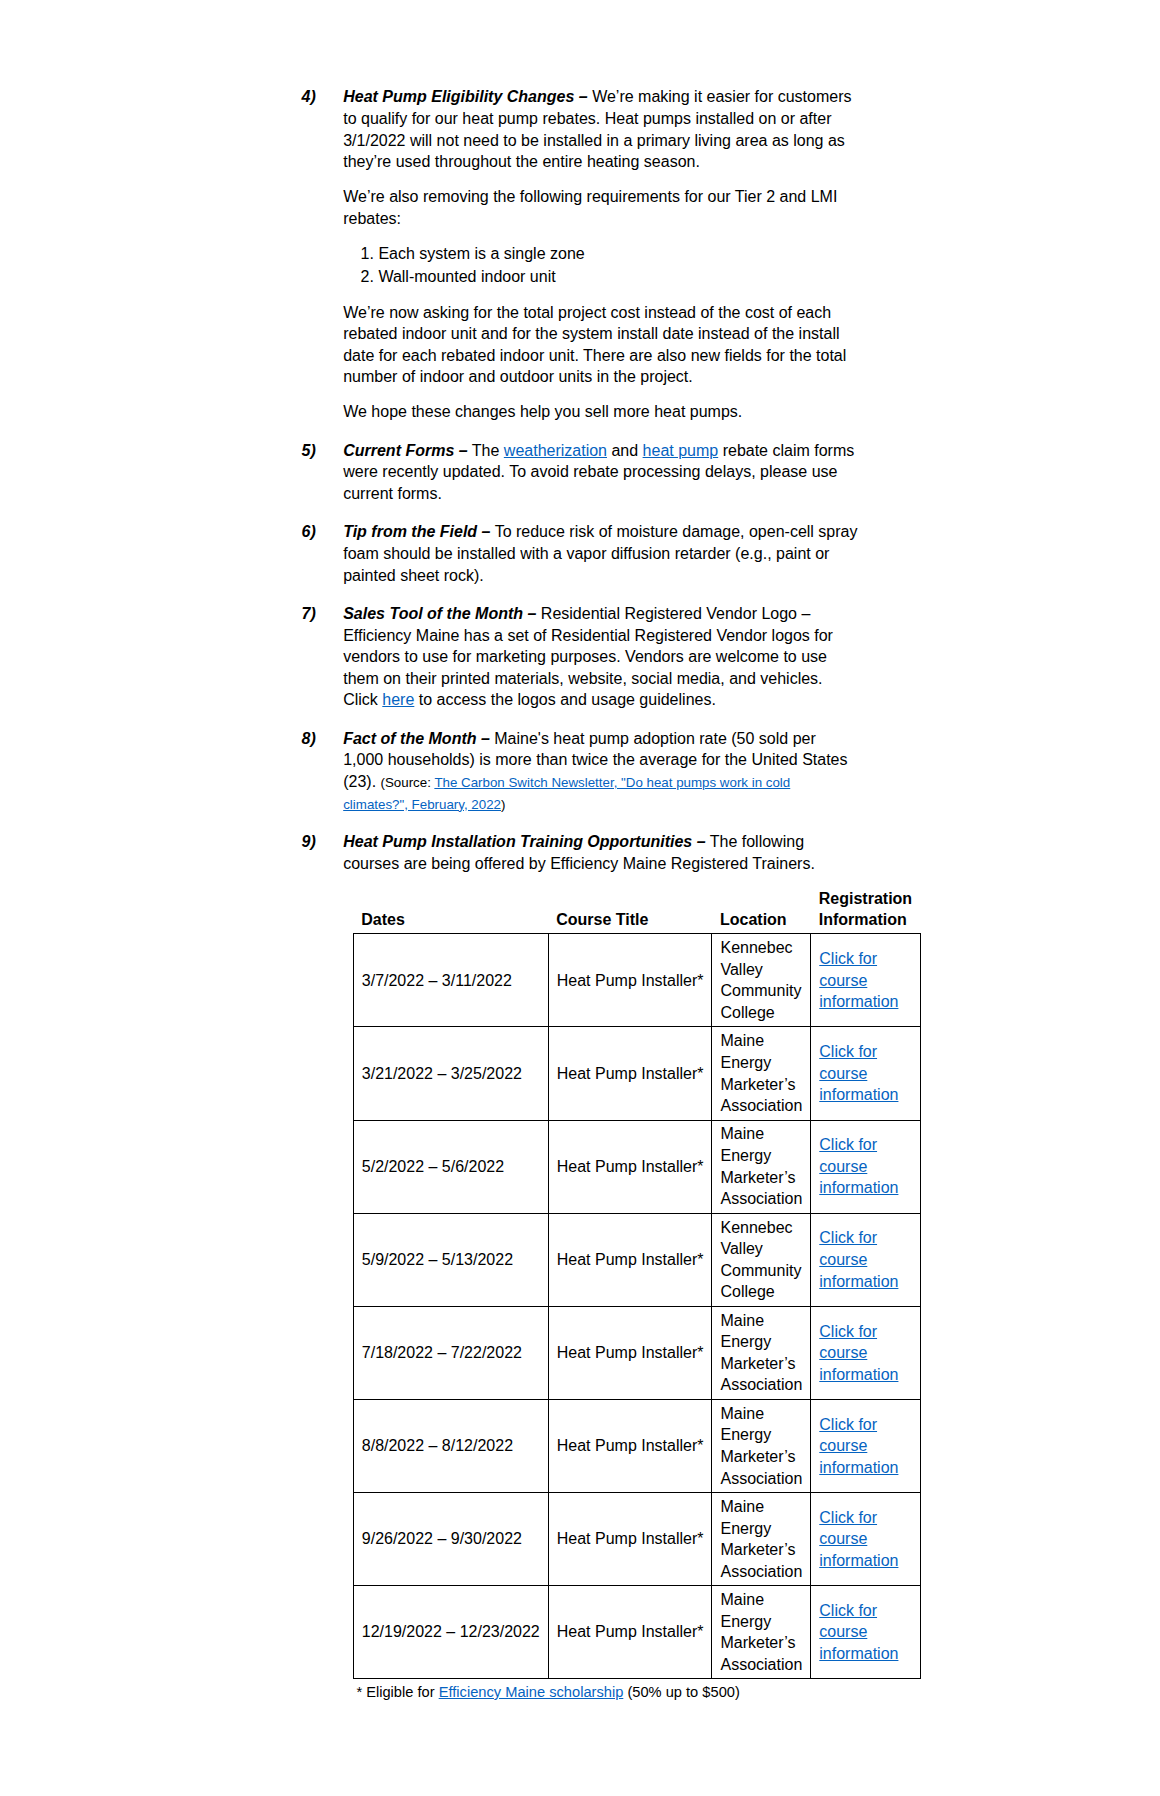4)
Heat Pump Eligibility Changes – We’re making it easier for customers to qualify for our heat pump rebates. Heat pumps installed on or after 3/1/2022 will not need to be installed in a primary living area as long as they’re used throughout the entire heating season.
We’re also removing the following requirements for our Tier 2 and LMI rebates:
Each system is a single zone
Wall-mounted indoor unit
We’re now asking for the total project cost instead of the cost of each rebated indoor unit and for the system install date instead of the install date for each rebated indoor unit. There are also new fields for the total number of indoor and outdoor units in the project.
We hope these changes help you sell more heat pumps.
5)
Current Forms – The weatherization and heat pump rebate claim forms were recently updated. To avoid rebate processing delays, please use current forms.
6)
Tip from the Field – To reduce risk of moisture damage, open-cell spray foam should be installed with a vapor diffusion retarder (e.g., paint or painted sheet rock).
7)
Sales Tool of the Month – Residential Registered Vendor Logo – Efficiency Maine has a set of Residential Registered Vendor logos for vendors to use for marketing purposes. Vendors are welcome to use them on their printed materials, website, social media, and vehicles. Click here to access the logos and usage guidelines.
8)
Fact of the Month – Maine's heat pump adoption rate (50 sold per 1,000 households) is more than twice the average for the United States (23). (Source: The Carbon Switch Newsletter, "Do heat pumps work in cold climates?", February, 2022)
9)
Heat Pump Installation Training Opportunities – The following courses are being offered by Efficiency Maine Registered Trainers.
| Dates | Course Title | Location | Registration Information |
| --- | --- | --- | --- |
| 3/7/2022 – 3/11/2022 | Heat Pump Installer* | Kennebec Valley Community College | Click for course information |
| 3/21/2022 – 3/25/2022 | Heat Pump Installer* | Maine Energy Marketer’s Association | Click for course information |
| 5/2/2022 – 5/6/2022 | Heat Pump Installer* | Maine Energy Marketer’s Association | Click for course information |
| 5/9/2022 – 5/13/2022 | Heat Pump Installer* | Kennebec Valley Community College | Click for course information |
| 7/18/2022 – 7/22/2022 | Heat Pump Installer* | Maine Energy Marketer’s Association | Click for course information |
| 8/8/2022 – 8/12/2022 | Heat Pump Installer* | Maine Energy Marketer’s Association | Click for course information |
| 9/26/2022 – 9/30/2022 | Heat Pump Installer* | Maine Energy Marketer’s Association | Click for course information |
| 12/19/2022 – 12/23/2022 | Heat Pump Installer* | Maine Energy Marketer’s Association | Click for course information |
* Eligible for Efficiency Maine scholarship (50% up to $500)